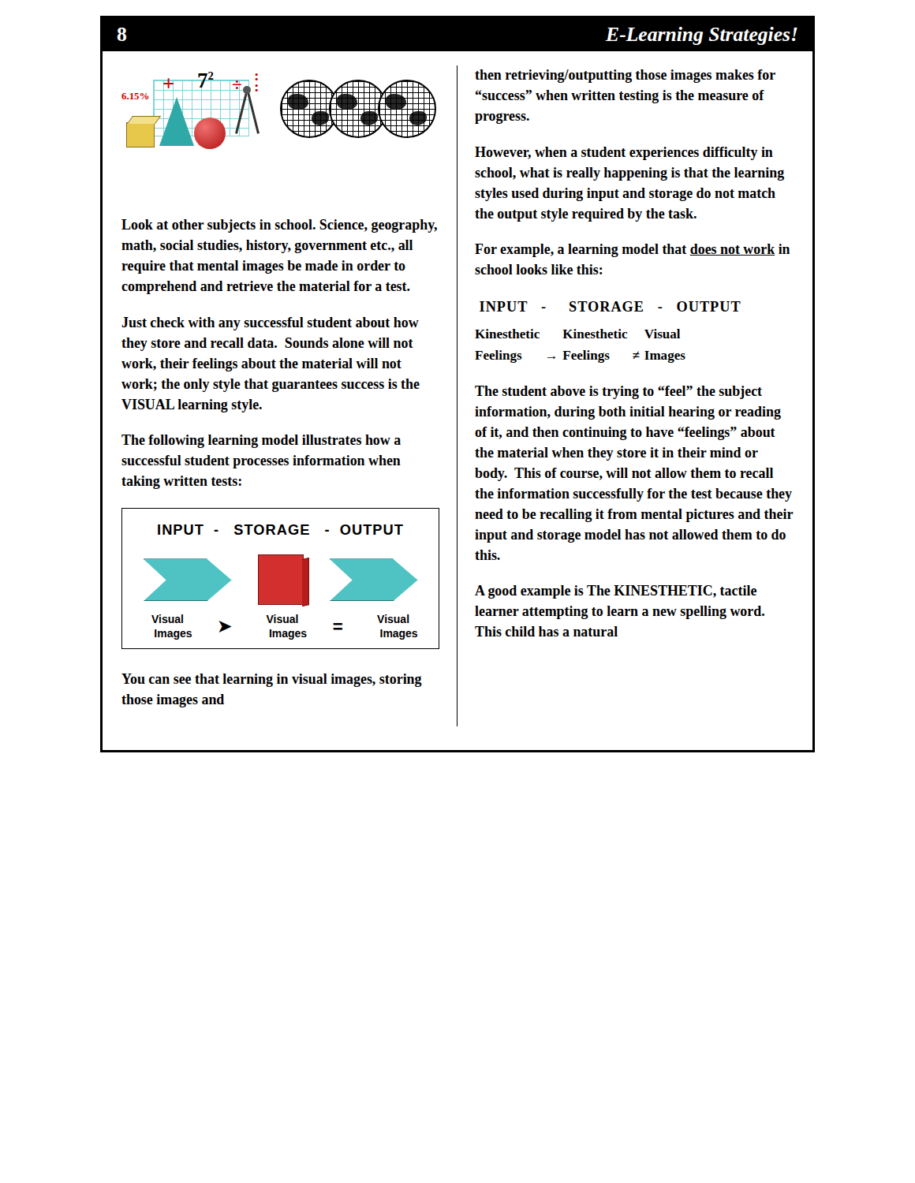8
E-Learning Strategies!
6.15%
+
72
÷
:
:
Look at other subjects in school. Science, geography, math, social studies, history, government etc., all require that mental images be made in order to comprehend and retrieve the material for a test.
Just check with any successful student about how they store and recall data. Sounds alone will not work, their feelings about the material will not work; the only style that guarantees success is the VISUAL learning style.
The following learning model illustrates how a successful student processes information when taking written tests:
INPUT - STORAGE - OUTPUT
Visual Images
➤
Visual Images
=
Visual Images
You can see that learning in visual images, storing those images and
then retrieving/outputting those images makes for “success” when written testing is the measure of progress.
However, when a student experiences difficulty in school, what is really happening is that the learning styles used during input and storage do not match the output style required by the task.
For example, a learning model that does not work in school looks like this:
INPUT - STORAGE - OUTPUT
| Kinesthetic | | Kinesthetic | | Visual |
| Feelings | → | Feelings | ≠ | Images |
The student above is trying to “feel” the subject information, during both initial hearing or reading of it, and then continuing to have “feelings” about the material when they store it in their mind or body. This of course, will not allow them to recall the information successfully for the test because they need to be recalling it from mental pictures and their input and storage model has not allowed them to do this.
A good example is The KINESTHETIC, tactile learner attempting to learn a new spelling word. This child has a natural